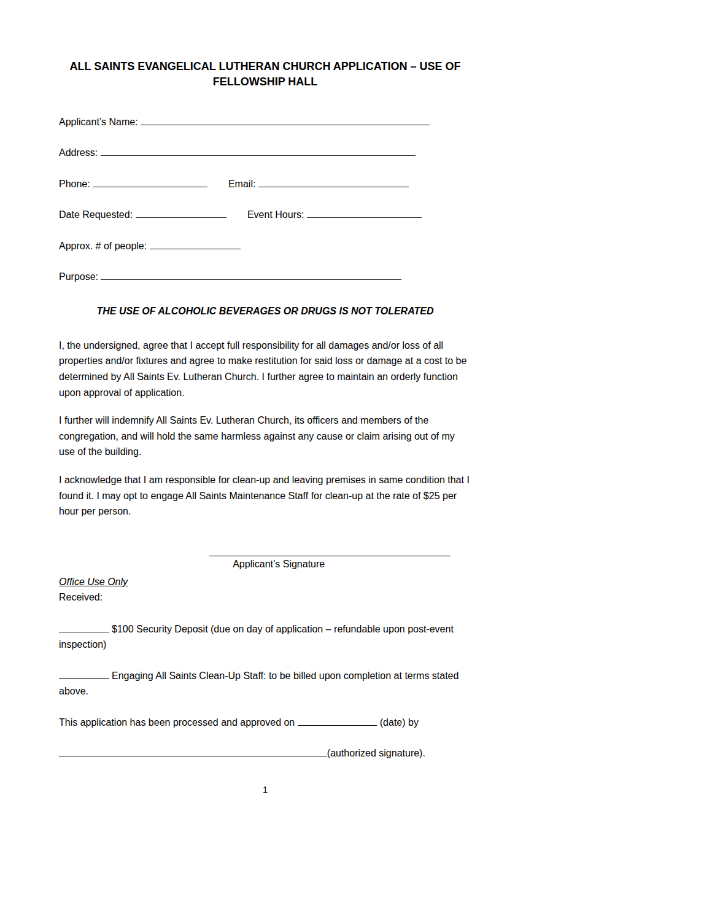ALL SAINTS EVANGELICAL LUTHERAN CHURCH APPLICATION – USE OF
FELLOWSHIP HALL
Applicant’s Name:
Address:
Phone: Email:
Date Requested: Event Hours:
Approx. # of people:
Purpose:
THE USE OF ALCOHOLIC BEVERAGES OR DRUGS IS NOT TOLERATED
I, the undersigned, agree that I accept full responsibility for all damages and/or loss of all properties and/or fixtures and agree to make restitution for said loss or damage at a cost to be determined by All Saints Ev. Lutheran Church. I further agree to maintain an orderly function upon approval of application.
I further will indemnify All Saints Ev. Lutheran Church, its officers and members of the congregation, and will hold the same harmless against any cause or claim arising out of my use of the building.
I acknowledge that I am responsible for clean-up and leaving premises in same condition that I found it. I may opt to engage All Saints Maintenance Staff for clean-up at the rate of $25 per hour per person.
Applicant’s Signature
Office Use Only
Received:
$100 Security Deposit (due on day of application – refundable upon post-event inspection)
Engaging All Saints Clean-Up Staff: to be billed upon completion at terms stated above.
This application has been processed and approved on (date) by
(authorized signature).
1